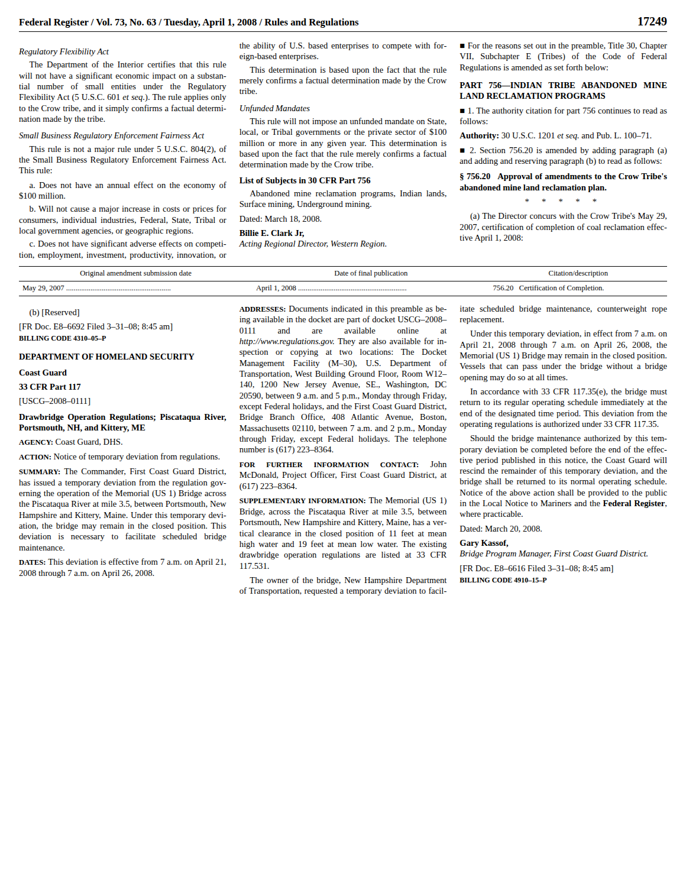Federal Register / Vol. 73, No. 63 / Tuesday, April 1, 2008 / Rules and Regulations
17249
Regulatory Flexibility Act
The Department of the Interior certifies that this rule will not have a significant economic impact on a substantial number of small entities under the Regulatory Flexibility Act (5 U.S.C. 601 et seq.). The rule applies only to the Crow tribe, and it simply confirms a factual determination made by the tribe.
Small Business Regulatory Enforcement Fairness Act
This rule is not a major rule under 5 U.S.C. 804(2), of the Small Business Regulatory Enforcement Fairness Act. This rule:
a. Does not have an annual effect on the economy of $100 million.
b. Will not cause a major increase in costs or prices for consumers, individual industries, Federal, State, Tribal or local government agencies, or geographic regions.
c. Does not have significant adverse effects on competition, employment, investment, productivity, innovation, or the ability of U.S. based enterprises to compete with foreign-based enterprises.
This determination is based upon the fact that the rule merely confirms a factual determination made by the Crow tribe.
Unfunded Mandates
This rule will not impose an unfunded mandate on State, local, or Tribal governments or the private sector of $100 million or more in any given year. This determination is based upon the fact that the rule merely confirms a factual determination made by the Crow tribe.
List of Subjects in 30 CFR Part 756
Abandoned mine reclamation programs, Indian lands, Surface mining, Underground mining.
Dated: March 18, 2008.
Billie E. Clark Jr,
Acting Regional Director, Western Region.
■ For the reasons set out in the preamble, Title 30, Chapter VII, Subchapter E (Tribes) of the Code of Federal Regulations is amended as set forth below:
PART 756—INDIAN TRIBE ABANDONED MINE LAND RECLAMATION PROGRAMS
■ 1. The authority citation for part 756 continues to read as follows:
Authority: 30 U.S.C. 1201 et seq. and Pub. L. 100–71.
■ 2. Section 756.20 is amended by adding paragraph (a) and adding and reserving paragraph (b) to read as follows:
§ 756.20 Approval of amendments to the Crow Tribe's abandoned mine land reclamation plan.
* * * * *
(a) The Director concurs with the Crow Tribe's May 29, 2007, certification of completion of coal reclamation effective April 1, 2008:
| Original amendment submission date | Date of final publication | Citation/description |
| --- | --- | --- |
| May 29, 2007 ........................................................ | April 1, 2008 .......................................................... | 756.20 Certification of Completion. |
(b) [Reserved]
[FR Doc. E8–6692 Filed 3–31–08; 8:45 am]
BILLING CODE 4310–05–P
DEPARTMENT OF HOMELAND SECURITY
Coast Guard
33 CFR Part 117
[USCG–2008–0111]
Drawbridge Operation Regulations; Piscataqua River, Portsmouth, NH, and Kittery, ME
AGENCY: Coast Guard, DHS.
ACTION: Notice of temporary deviation from regulations.
SUMMARY: The Commander, First Coast Guard District, has issued a temporary deviation from the regulation governing the operation of the Memorial (US 1) Bridge across the Piscataqua River at mile 3.5, between Portsmouth, New Hampshire and Kittery, Maine. Under this temporary deviation, the bridge may remain in the closed position. This deviation is necessary to facilitate scheduled bridge maintenance.
DATES: This deviation is effective from 7 a.m. on April 21, 2008 through 7 a.m. on April 26, 2008.
ADDRESSES: Documents indicated in this preamble as being available in the docket are part of docket USCG–2008–0111 and are available online at http://www.regulations.gov. They are also available for inspection or copying at two locations: The Docket Management Facility (M–30), U.S. Department of Transportation, West Building Ground Floor, Room W12–140, 1200 New Jersey Avenue, SE., Washington, DC 20590, between 9 a.m. and 5 p.m., Monday through Friday, except Federal holidays, and the First Coast Guard District, Bridge Branch Office, 408 Atlantic Avenue, Boston, Massachusetts 02110, between 7 a.m. and 2 p.m., Monday through Friday, except Federal holidays. The telephone number is (617) 223–8364.
FOR FURTHER INFORMATION CONTACT: John McDonald, Project Officer, First Coast Guard District, at (617) 223–8364.
SUPPLEMENTARY INFORMATION: The Memorial (US 1) Bridge, across the Piscataqua River at mile 3.5, between Portsmouth, New Hampshire and Kittery, Maine, has a vertical clearance in the closed position of 11 feet at mean high water and 19 feet at mean low water. The existing drawbridge operation regulations are listed at 33 CFR 117.531.
The owner of the bridge, New Hampshire Department of Transportation, requested a temporary deviation to facilitate scheduled bridge maintenance, counterweight rope replacement.
Under this temporary deviation, in effect from 7 a.m. on April 21, 2008 through 7 a.m. on April 26, 2008, the Memorial (US 1) Bridge may remain in the closed position. Vessels that can pass under the bridge without a bridge opening may do so at all times.
In accordance with 33 CFR 117.35(e), the bridge must return to its regular operating schedule immediately at the end of the designated time period. This deviation from the operating regulations is authorized under 33 CFR 117.35.
Should the bridge maintenance authorized by this temporary deviation be completed before the end of the effective period published in this notice, the Coast Guard will rescind the remainder of this temporary deviation, and the bridge shall be returned to its normal operating schedule. Notice of the above action shall be provided to the public in the Local Notice to Mariners and the Federal Register, where practicable.
Dated: March 20, 2008.
Gary Kassof,
Bridge Program Manager, First Coast Guard District.
[FR Doc. E8–6616 Filed 3–31–08; 8:45 am]
BILLING CODE 4910–15–P